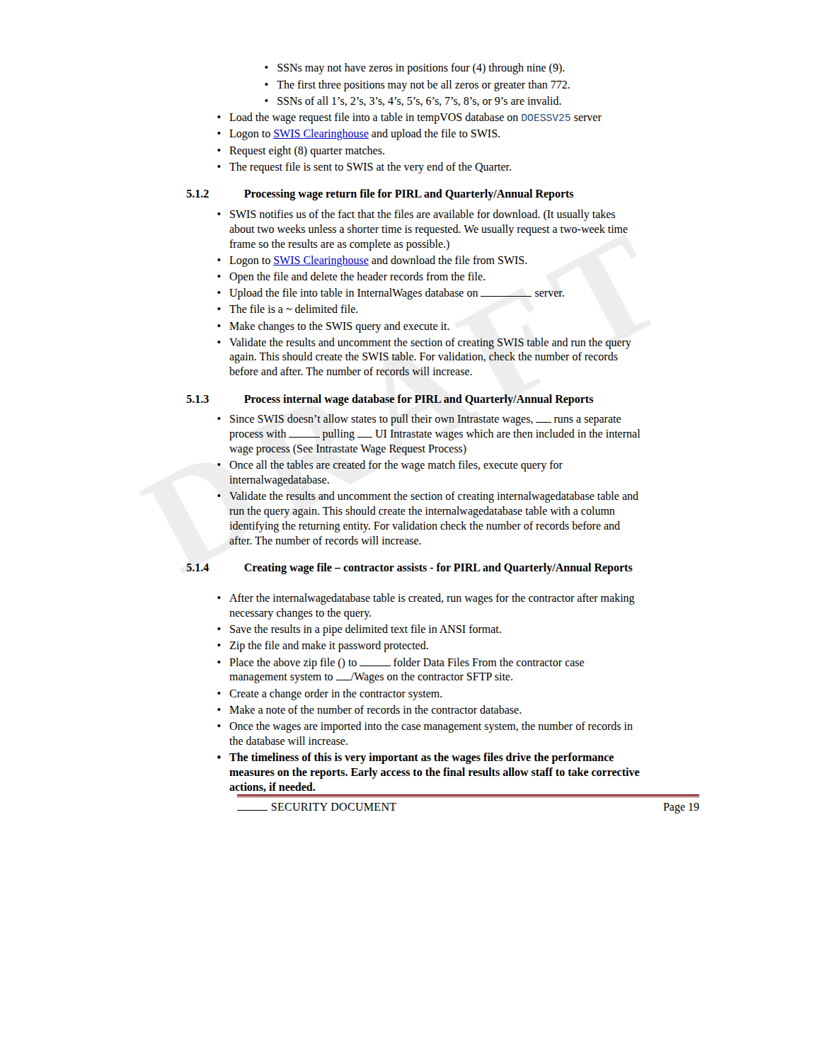DRAFT
SSNs may not have zeros in positions four (4) through nine (9).
The first three positions may not be all zeros or greater than 772.
SSNs of all 1’s, 2’s, 3’s, 4’s, 5’s, 6’s, 7’s, 8’s, or 9’s are invalid.
Load the wage request file into a table in tempVOS database on DOESSV25 server
Logon to SWIS Clearinghouse and upload the file to SWIS.
Request eight (8) quarter matches.
The request file is sent to SWIS at the very end of the Quarter.
5.1.2 Processing wage return file for PIRL and Quarterly/Annual Reports
SWIS notifies us of the fact that the files are available for download. (It usually takes about two weeks unless a shorter time is requested. We usually request a two-week time frame so the results are as complete as possible.)
Logon to SWIS Clearinghouse and download the file from SWIS.
Open the file and delete the header records from the file.
Upload the file into table in InternalWages database on server.
The file is a ~ delimited file.
Make changes to the SWIS query and execute it.
Validate the results and uncomment the section of creating SWIS table and run the query again. This should create the SWIS table. For validation, check the number of records before and after. The number of records will increase.
5.1.3 Process internal wage database for PIRL and Quarterly/Annual Reports
Since SWIS doesn’t allow states to pull their own Intrastate wages, runs a separate process with pulling UI Intrastate wages which are then included in the internal wage process (See Intrastate Wage Request Process)
Once all the tables are created for the wage match files, execute query for internalwagedatabase.
Validate the results and uncomment the section of creating internalwagedatabase table and run the query again. This should create the internalwagedatabase table with a column identifying the returning entity. For validation check the number of records before and after. The number of records will increase.
5.1.4 Creating wage file – contractor assists - for PIRL and Quarterly/Annual Reports
After the internalwagedatabase table is created, run wages for the contractor after making necessary changes to the query.
Save the results in a pipe delimited text file in ANSI format.
Zip the file and make it password protected.
Place the above zip file () to folder Data Files From the contractor case management system to /Wages on the contractor SFTP site.
Create a change order in the contractor system.
Make a note of the number of records in the contractor database.
Once the wages are imported into the case management system, the number of records in the database will increase.
The timeliness of this is very important as the wages files drive the performance measures on the reports. Early access to the final results allow staff to take corrective actions, if needed.
SECURITY DOCUMENT
Page 19